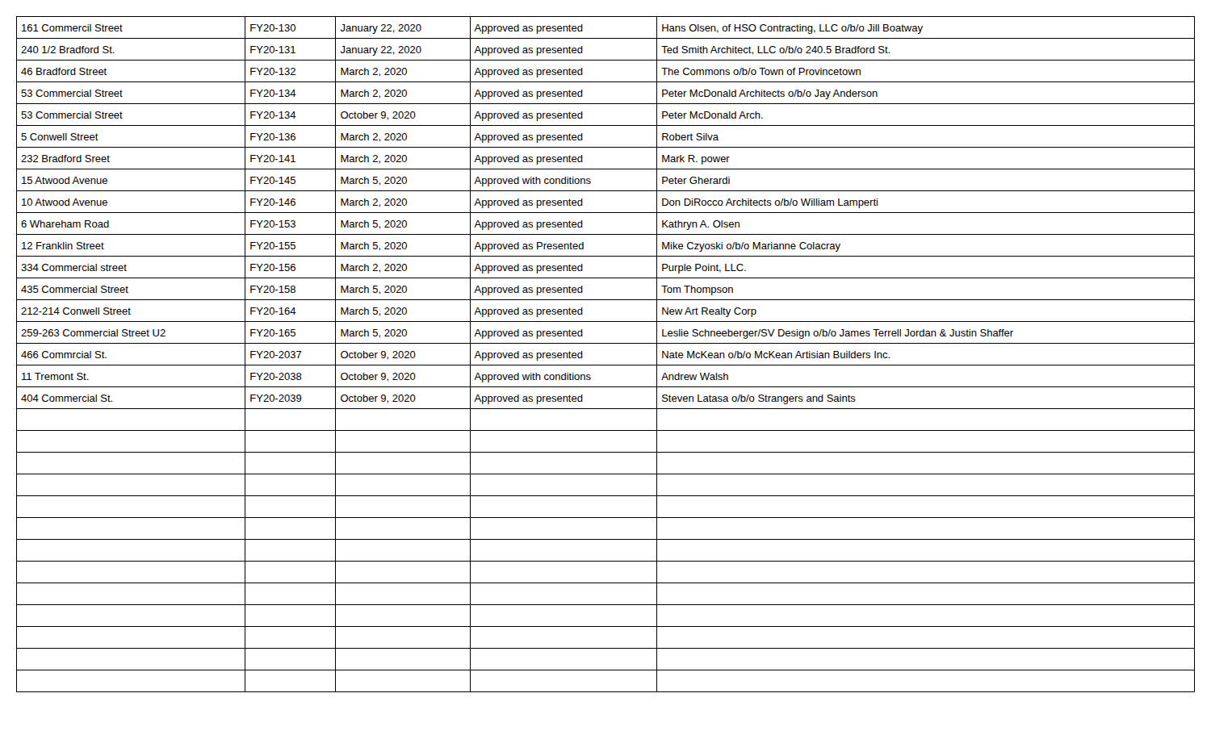| 161 Commercil Street | FY20-130 | January 22, 2020 | Approved as presented | Hans Olsen, of HSO Contracting, LLC o/b/o Jill Boatway |
| 240 1/2 Bradford St. | FY20-131 | January 22, 2020 | Approved as presented | Ted Smith Architect, LLC o/b/o 240.5 Bradford St. |
| 46 Bradford Street | FY20-132 | March 2, 2020 | Approved as presented | The Commons o/b/o Town of Provincetown |
| 53 Commercial Street | FY20-134 | March 2, 2020 | Approved as presented | Peter McDonald Architects o/b/o Jay Anderson |
| 53 Commercial Street | FY20-134 | October 9, 2020 | Approved as presented | Peter McDonald Arch. |
| 5 Conwell Street | FY20-136 | March 2, 2020 | Approved as presented | Robert Silva |
| 232 Bradford Sreet | FY20-141 | March 2, 2020 | Approved as presented | Mark R. power |
| 15 Atwood Avenue | FY20-145 | March 5, 2020 | Approved with conditions | Peter Gherardi |
| 10 Atwood Avenue | FY20-146 | March 2, 2020 | Approved as presented | Don DiRocco Architects o/b/o William Lamperti |
| 6 Whareham Road | FY20-153 | March 5, 2020 | Approved as presented | Kathryn A. Olsen |
| 12 Franklin Street | FY20-155 | March 5, 2020 | Approved as Presented | Mike Czyoski o/b/o Marianne Colacray |
| 334 Commercial street | FY20-156 | March 2, 2020 | Approved as presented | Purple Point, LLC. |
| 435 Commercial Street | FY20-158 | March 5, 2020 | Approved as presented | Tom Thompson |
| 212-214 Conwell Street | FY20-164 | March 5, 2020 | Approved as presented | New Art Realty Corp |
| 259-263 Commercial Street U2 | FY20-165 | March 5, 2020 | Approved as presented | Leslie Schneeberger/SV Design o/b/o James Terrell Jordan & Justin Shaffer |
| 466 Commrcial St. | FY20-2037 | October 9, 2020 | Approved as presented | Nate McKean o/b/o McKean Artisian Builders Inc. |
| 11 Tremont St. | FY20-2038 | October 9, 2020 | Approved with conditions | Andrew Walsh |
| 404 Commercial St. | FY20-2039 | October 9, 2020 | Approved as presented | Steven Latasa o/b/o Strangers and Saints |